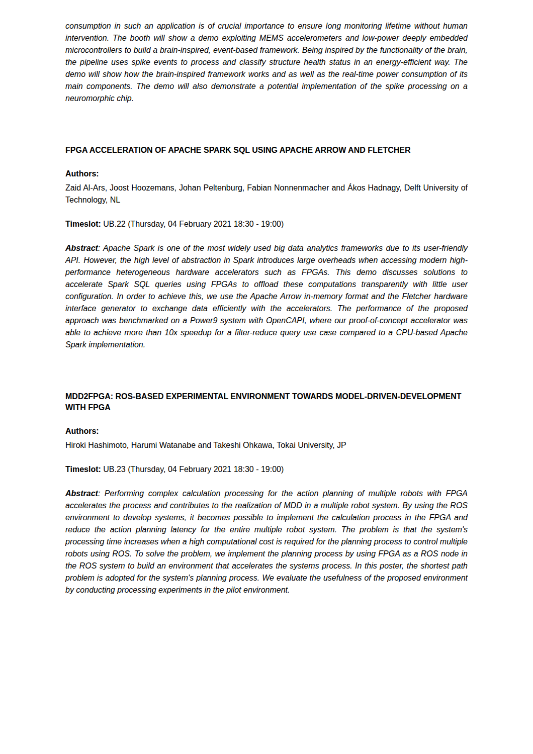consumption in such an application is of crucial importance to ensure long monitoring lifetime without human intervention. The booth will show a demo exploiting MEMS accelerometers and low-power deeply embedded microcontrollers to build a brain-inspired, event-based framework. Being inspired by the functionality of the brain, the pipeline uses spike events to process and classify structure health status in an energy-efficient way. The demo will show how the brain-inspired framework works and as well as the real-time power consumption of its main components. The demo will also demonstrate a potential implementation of the spike processing on a neuromorphic chip.
FPGA Acceleration of Apache Spark SQL using Apache Arrow and Fletcher
Authors:
Zaid Al-Ars, Joost Hoozemans, Johan Peltenburg, Fabian Nonnenmacher and Ákos Hadnagy, Delft University of Technology, NL
Timeslot: UB.22 (Thursday, 04 February 2021 18:30 - 19:00)
Abstract: Apache Spark is one of the most widely used big data analytics frameworks due to its user-friendly API. However, the high level of abstraction in Spark introduces large overheads when accessing modern high-performance heterogeneous hardware accelerators such as FPGAs. This demo discusses solutions to accelerate Spark SQL queries using FPGAs to offload these computations transparently with little user configuration. In order to achieve this, we use the Apache Arrow in-memory format and the Fletcher hardware interface generator to exchange data efficiently with the accelerators. The performance of the proposed approach was benchmarked on a Power9 system with OpenCAPI, where our proof-of-concept accelerator was able to achieve more than 10x speedup for a filter-reduce query use case compared to a CPU-based Apache Spark implementation.
MDD2FPGA: ROS-based Experimental Environment towards Model-Driven-Development with FPGA
Authors:
Hiroki Hashimoto, Harumi Watanabe and Takeshi Ohkawa, Tokai University, JP
Timeslot: UB.23 (Thursday, 04 February 2021 18:30 - 19:00)
Abstract: Performing complex calculation processing for the action planning of multiple robots with FPGA accelerates the process and contributes to the realization of MDD in a multiple robot system. By using the ROS environment to develop systems, it becomes possible to implement the calculation process in the FPGA and reduce the action planning latency for the entire multiple robot system. The problem is that the system's processing time increases when a high computational cost is required for the planning process to control multiple robots using ROS. To solve the problem, we implement the planning process by using FPGA as a ROS node in the ROS system to build an environment that accelerates the systems process. In this poster, the shortest path problem is adopted for the system's planning process. We evaluate the usefulness of the proposed environment by conducting processing experiments in the pilot environment.